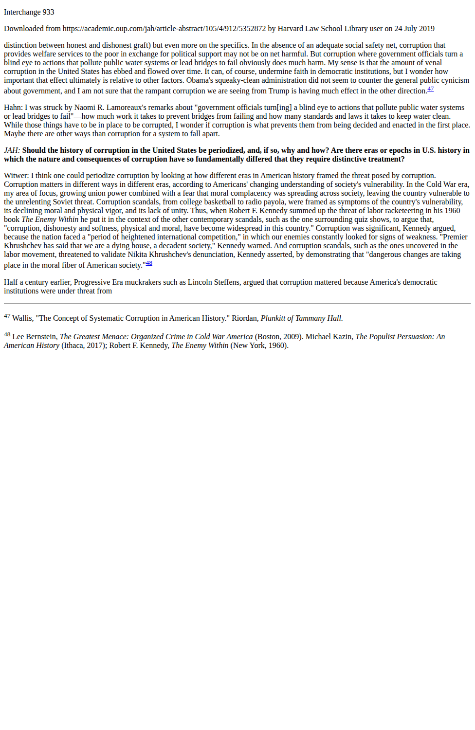Interchange 933
Downloaded from https://academic.oup.com/jah/article-abstract/105/4/912/5352872 by Harvard Law School Library user on 24 July 2019
distinction between honest and dishonest graft) but even more on the specifics. In the absence of an adequate social safety net, corruption that provides welfare services to the poor in exchange for political support may not be on net harmful. But corruption where government officials turn a blind eye to actions that pollute public water systems or lead bridges to fail obviously does much harm. My sense is that the amount of venal corruption in the United States has ebbed and flowed over time. It can, of course, undermine faith in democratic institutions, but I wonder how important that effect ultimately is relative to other factors. Obama's squeaky-clean administration did not seem to counter the general public cynicism about government, and I am not sure that the rampant corruption we are seeing from Trump is having much effect in the other direction.47
Hahn: I was struck by Naomi R. Lamoreaux's remarks about "government officials turn[ing] a blind eye to actions that pollute public water systems or lead bridges to fail"—how much work it takes to prevent bridges from failing and how many standards and laws it takes to keep water clean. While those things have to be in place to be corrupted, I wonder if corruption is what prevents them from being decided and enacted in the first place. Maybe there are other ways than corruption for a system to fall apart.
JAH: Should the history of corruption in the United States be periodized, and, if so, why and how? Are there eras or epochs in U.S. history in which the nature and consequences of corruption have so fundamentally differed that they require distinctive treatment?
Witwer: I think one could periodize corruption by looking at how different eras in American history framed the threat posed by corruption. Corruption matters in different ways in different eras, according to Americans' changing understanding of society's vulnerability. In the Cold War era, my area of focus, growing union power combined with a fear that moral complacency was spreading across society, leaving the country vulnerable to the unrelenting Soviet threat. Corruption scandals, from college basketball to radio payola, were framed as symptoms of the country's vulnerability, its declining moral and physical vigor, and its lack of unity. Thus, when Robert F. Kennedy summed up the threat of labor racketeering in his 1960 book The Enemy Within he put it in the context of the other contemporary scandals, such as the one surrounding quiz shows, to argue that, "corruption, dishonesty and softness, physical and moral, have become widespread in this country." Corruption was significant, Kennedy argued, because the nation faced a "period of heightened international competition," in which our enemies constantly looked for signs of weakness. "Premier Khrushchev has said that we are a dying house, a decadent society," Kennedy warned. And corruption scandals, such as the ones uncovered in the labor movement, threatened to validate Nikita Khrushchev's denunciation, Kennedy asserted, by demonstrating that "dangerous changes are taking place in the moral fiber of American society."48
Half a century earlier, Progressive Era muckrakers such as Lincoln Steffens, argued that corruption mattered because America's democratic institutions were under threat from
47 Wallis, "The Concept of Systematic Corruption in American History." Riordan, Plunkitt of Tammany Hall.
48 Lee Bernstein, The Greatest Menace: Organized Crime in Cold War America (Boston, 2009). Michael Kazin, The Populist Persuasion: An American History (Ithaca, 2017); Robert F. Kennedy, The Enemy Within (New York, 1960).